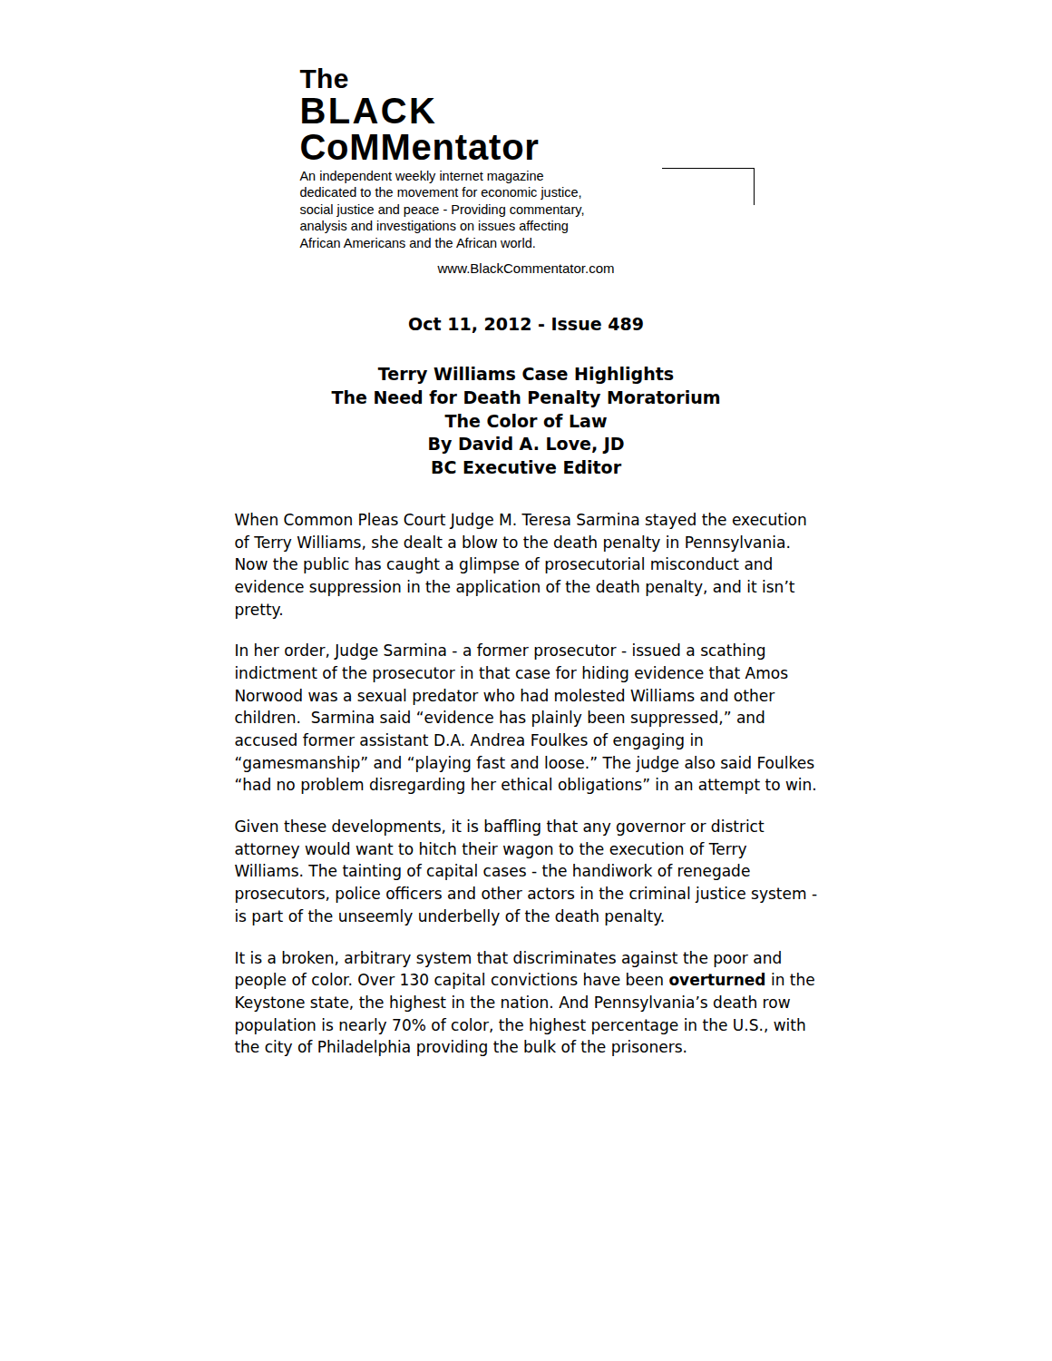The BLACK CoMMentator
An independent weekly internet magazine
dedicated to the movement for economic justice,
social justice and peace - Providing commentary,
analysis and investigations on issues affecting
African Americans and the African world.
www.BlackCommentator.com
Oct 11, 2012 - Issue 489
Terry Williams Case Highlights The Need for Death Penalty Moratorium The Color of Law By David A. Love, JD BC Executive Editor
When Common Pleas Court Judge M. Teresa Sarmina stayed the execution of Terry Williams, she dealt a blow to the death penalty in Pennsylvania. Now the public has caught a glimpse of prosecutorial misconduct and evidence suppression in the application of the death penalty, and it isn’t pretty.
In her order, Judge Sarmina - a former prosecutor - issued a scathing indictment of the prosecutor in that case for hiding evidence that Amos Norwood was a sexual predator who had molested Williams and other children. Sarmina said “evidence has plainly been suppressed,” and accused former assistant D.A. Andrea Foulkes of engaging in “gamesmanship” and “playing fast and loose.” The judge also said Foulkes “had no problem disregarding her ethical obligations” in an attempt to win.
Given these developments, it is baffling that any governor or district attorney would want to hitch their wagon to the execution of Terry Williams. The tainting of capital cases - the handiwork of renegade prosecutors, police officers and other actors in the criminal justice system - is part of the unseemly underbelly of the death penalty.
It is a broken, arbitrary system that discriminates against the poor and people of color. Over 130 capital convictions have been overturned in the Keystone state, the highest in the nation. And Pennsylvania’s death row population is nearly 70% of color, the highest percentage in the U.S., with the city of Philadelphia providing the bulk of the prisoners.